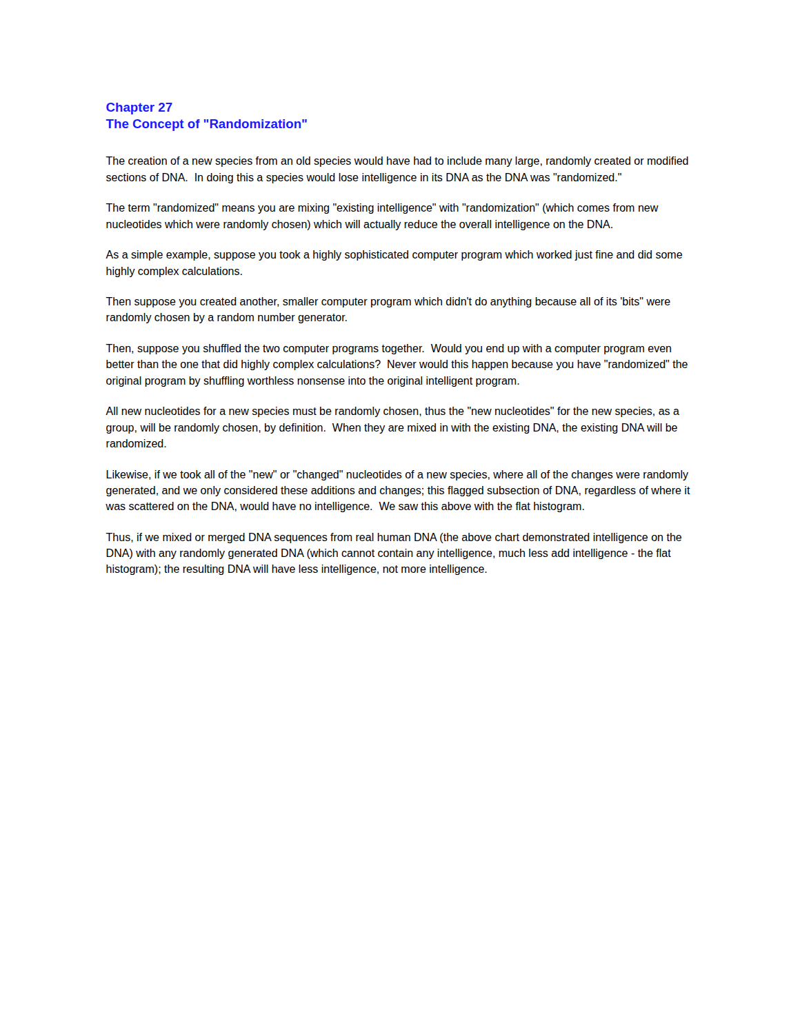Chapter 27
The Concept of "Randomization"
The creation of a new species from an old species would have had to include many large, randomly created or modified sections of DNA. In doing this a species would lose intelligence in its DNA as the DNA was "randomized."
The term "randomized" means you are mixing "existing intelligence" with "randomization" (which comes from new nucleotides which were randomly chosen) which will actually reduce the overall intelligence on the DNA.
As a simple example, suppose you took a highly sophisticated computer program which worked just fine and did some highly complex calculations.
Then suppose you created another, smaller computer program which didn't do anything because all of its 'bits" were randomly chosen by a random number generator.
Then, suppose you shuffled the two computer programs together. Would you end up with a computer program even better than the one that did highly complex calculations? Never would this happen because you have "randomized" the original program by shuffling worthless nonsense into the original intelligent program.
All new nucleotides for a new species must be randomly chosen, thus the "new nucleotides" for the new species, as a group, will be randomly chosen, by definition. When they are mixed in with the existing DNA, the existing DNA will be randomized.
Likewise, if we took all of the "new" or "changed" nucleotides of a new species, where all of the changes were randomly generated, and we only considered these additions and changes; this flagged subsection of DNA, regardless of where it was scattered on the DNA, would have no intelligence. We saw this above with the flat histogram.
Thus, if we mixed or merged DNA sequences from real human DNA (the above chart demonstrated intelligence on the DNA) with any randomly generated DNA (which cannot contain any intelligence, much less add intelligence - the flat histogram); the resulting DNA will have less intelligence, not more intelligence.